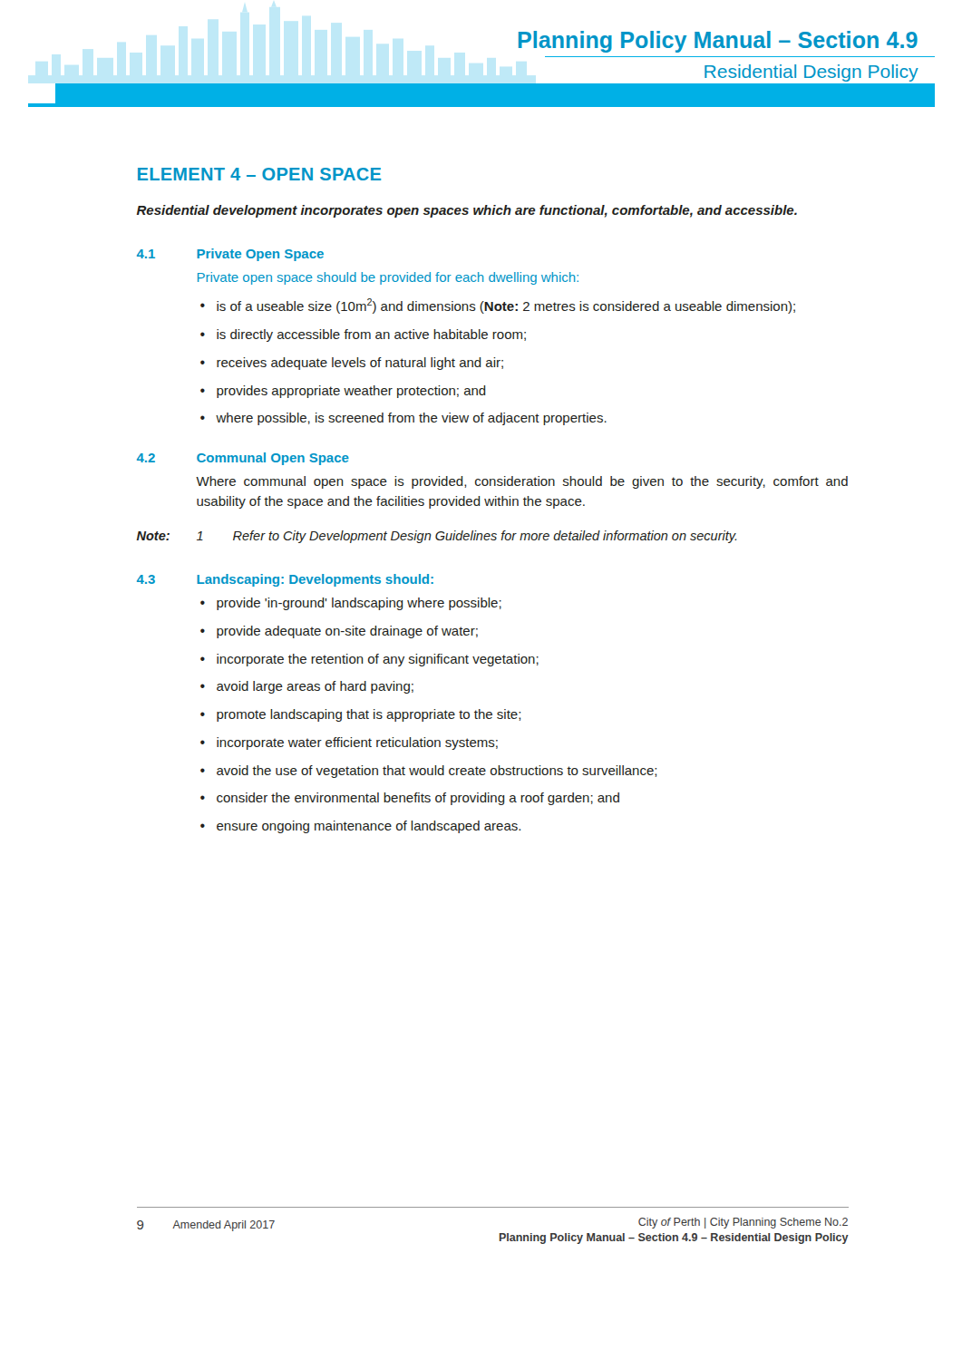Planning Policy Manual – Section 4.9
Residential Design Policy
ELEMENT 4 – OPEN SPACE
Residential development incorporates open spaces which are functional, comfortable, and accessible.
4.1 Private Open Space
Private open space should be provided for each dwelling which:
is of a useable size (10m2) and dimensions (Note: 2 metres is considered a useable dimension);
is directly accessible from an active habitable room;
receives adequate levels of natural light and air;
provides appropriate weather protection; and
where possible, is screened from the view of adjacent properties.
4.2 Communal Open Space
Where communal open space is provided, consideration should be given to the security, comfort and usability of the space and the facilities provided within the space.
Note: 1 Refer to City Development Design Guidelines for more detailed information on security.
4.3 Landscaping: Developments should:
provide 'in-ground' landscaping where possible;
provide adequate on-site drainage of water;
incorporate the retention of any significant vegetation;
avoid large areas of hard paving;
promote landscaping that is appropriate to the site;
incorporate water efficient reticulation systems;
avoid the use of vegetation that would create obstructions to surveillance;
consider the environmental benefits of providing a roof garden; and
ensure ongoing maintenance of landscaped areas.
9
Amended April 2017
City of Perth | City Planning Scheme No.2
Planning Policy Manual – Section 4.9 – Residential Design Policy